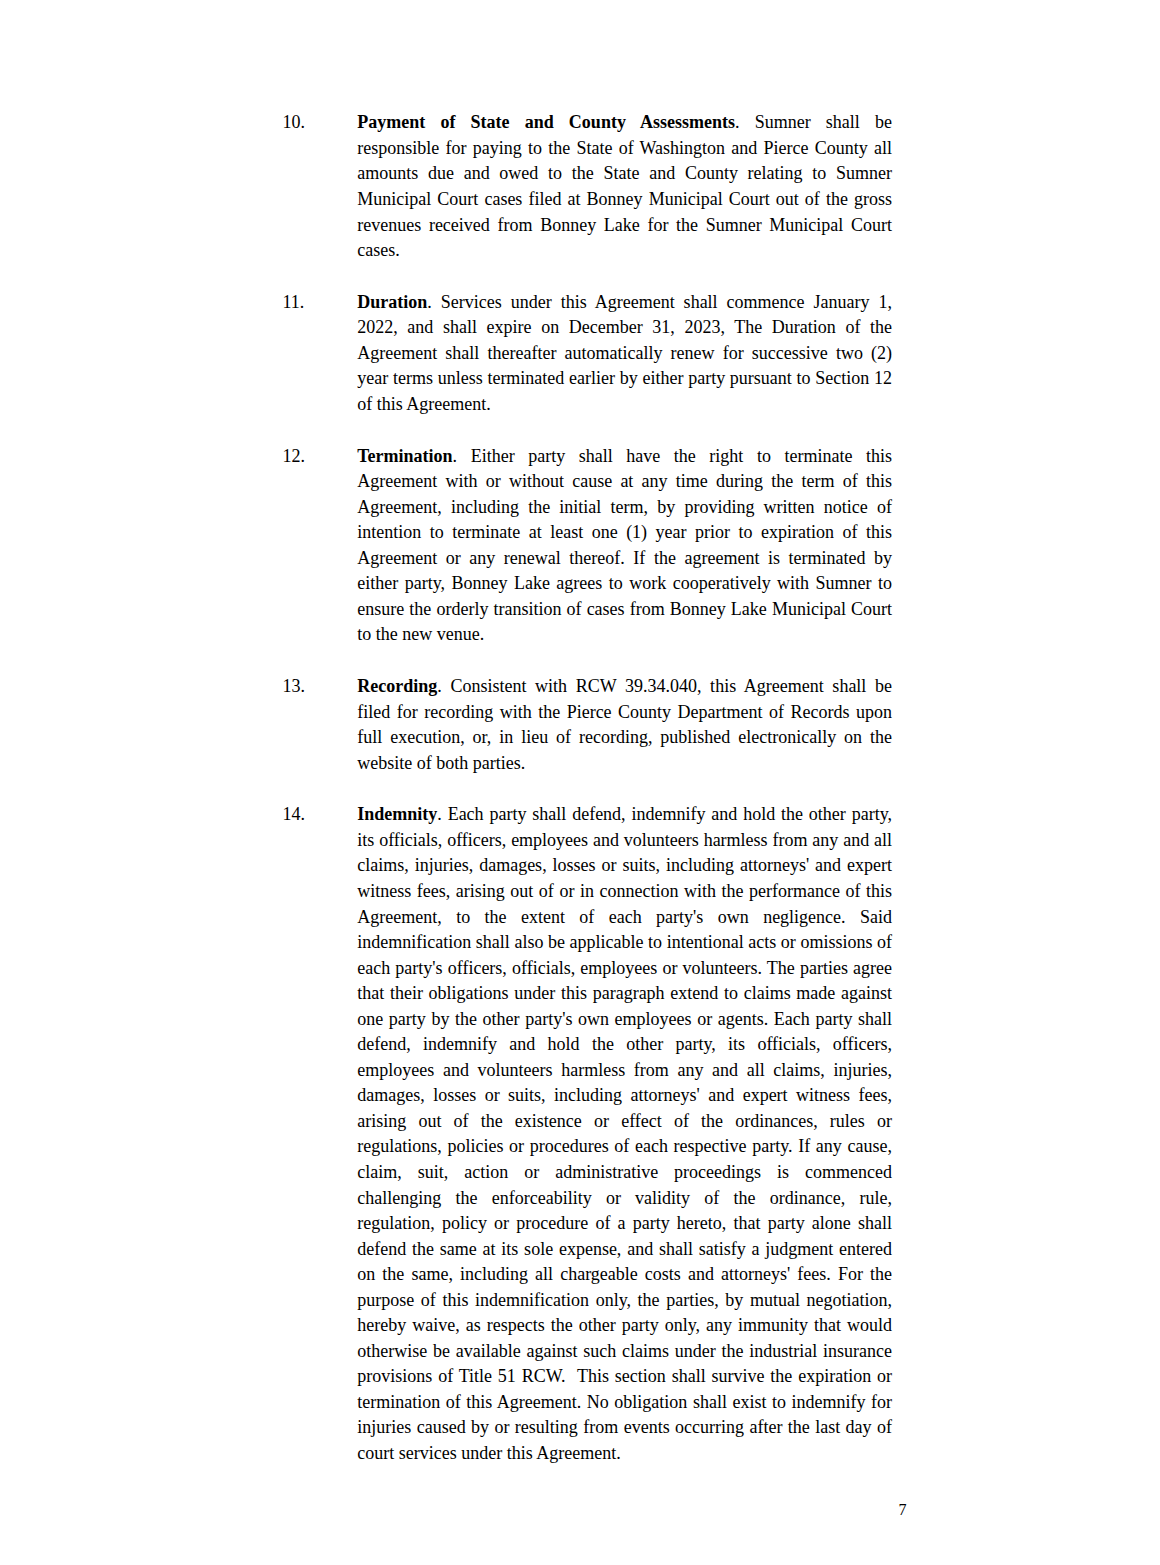10.
Payment of State and County Assessments. Sumner shall be responsible for paying to the State of Washington and Pierce County all amounts due and owed to the State and County relating to Sumner Municipal Court cases filed at Bonney Municipal Court out of the gross revenues received from Bonney Lake for the Sumner Municipal Court cases.
11.
Duration. Services under this Agreement shall commence January 1, 2022, and shall expire on December 31, 2023, The Duration of the Agreement shall thereafter automatically renew for successive two (2) year terms unless terminated earlier by either party pursuant to Section 12 of this Agreement.
12.
Termination. Either party shall have the right to terminate this Agreement with or without cause at any time during the term of this Agreement, including the initial term, by providing written notice of intention to terminate at least one (1) year prior to expiration of this Agreement or any renewal thereof. If the agreement is terminated by either party, Bonney Lake agrees to work cooperatively with Sumner to ensure the orderly transition of cases from Bonney Lake Municipal Court to the new venue.
13.
Recording. Consistent with RCW 39.34.040, this Agreement shall be filed for recording with the Pierce County Department of Records upon full execution, or, in lieu of recording, published electronically on the website of both parties.
14.
Indemnity. Each party shall defend, indemnify and hold the other party, its officials, officers, employees and volunteers harmless from any and all claims, injuries, damages, losses or suits, including attorneys' and expert witness fees, arising out of or in connection with the performance of this Agreement, to the extent of each party's own negligence. Said indemnification shall also be applicable to intentional acts or omissions of each party's officers, officials, employees or volunteers. The parties agree that their obligations under this paragraph extend to claims made against one party by the other party's own employees or agents. Each party shall defend, indemnify and hold the other party, its officials, officers, employees and volunteers harmless from any and all claims, injuries, damages, losses or suits, including attorneys' and expert witness fees, arising out of the existence or effect of the ordinances, rules or regulations, policies or procedures of each respective party. If any cause, claim, suit, action or administrative proceedings is commenced challenging the enforceability or validity of the ordinance, rule, regulation, policy or procedure of a party hereto, that party alone shall defend the same at its sole expense, and shall satisfy a judgment entered on the same, including all chargeable costs and attorneys' fees. For the purpose of this indemnification only, the parties, by mutual negotiation, hereby waive, as respects the other party only, any immunity that would otherwise be available against such claims under the industrial insurance provisions of Title 51 RCW. This section shall survive the expiration or termination of this Agreement. No obligation shall exist to indemnify for injuries caused by or resulting from events occurring after the last day of court services under this Agreement.
7